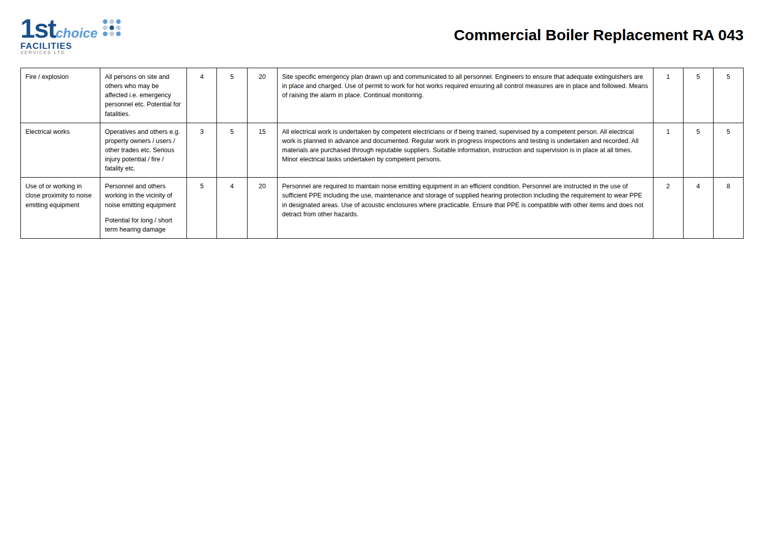1st choice
FACILITIES
SERVICES LTD
Commercial Boiler Replacement RA 043
| Fire / explosion | All persons on site and others who may be affected i.e. emergency personnel etc. Potential for fatalities. | 4 | 5 | 20 | Site specific emergency plan drawn up and communicated to all personnel. Engineers to ensure that adequate extinguishers are in place and charged. Use of permit to work for hot works required ensuring all control measures are in place and followed. Means of raising the alarm in place. Continual monitoring. | 1 | 5 | 5 |
| Electrical works | Operatives and others e.g. property owners / users / other trades etc. Serious injury potential / fire / fatality etc. | 3 | 5 | 15 | All electrical work is undertaken by competent electricians or if being trained, supervised by a competent person. All electrical work is planned in advance and documented. Regular work in progress inspections and testing is undertaken and recorded. All materials are purchased through reputable suppliers. Suitable information, instruction and supervision is in place at all times. Minor electrical tasks undertaken by competent persons. | 1 | 5 | 5 |
| Use of or working in close proximity to noise emitting equipment | Personnel and others working in the vicinity of noise emitting equipment Potential for long / short term hearing damage | 5 | 4 | 20 | Personnel are required to maintain noise emitting equipment in an efficient condition. Personnel are instructed in the use of sufficient PPE including the use, maintenance and storage of supplied hearing protection including the requirement to wear PPE in designated areas. Use of acoustic enclosures where practicable. Ensure that PPE is compatible with other items and does not detract from other hazards. | 2 | 4 | 8 |